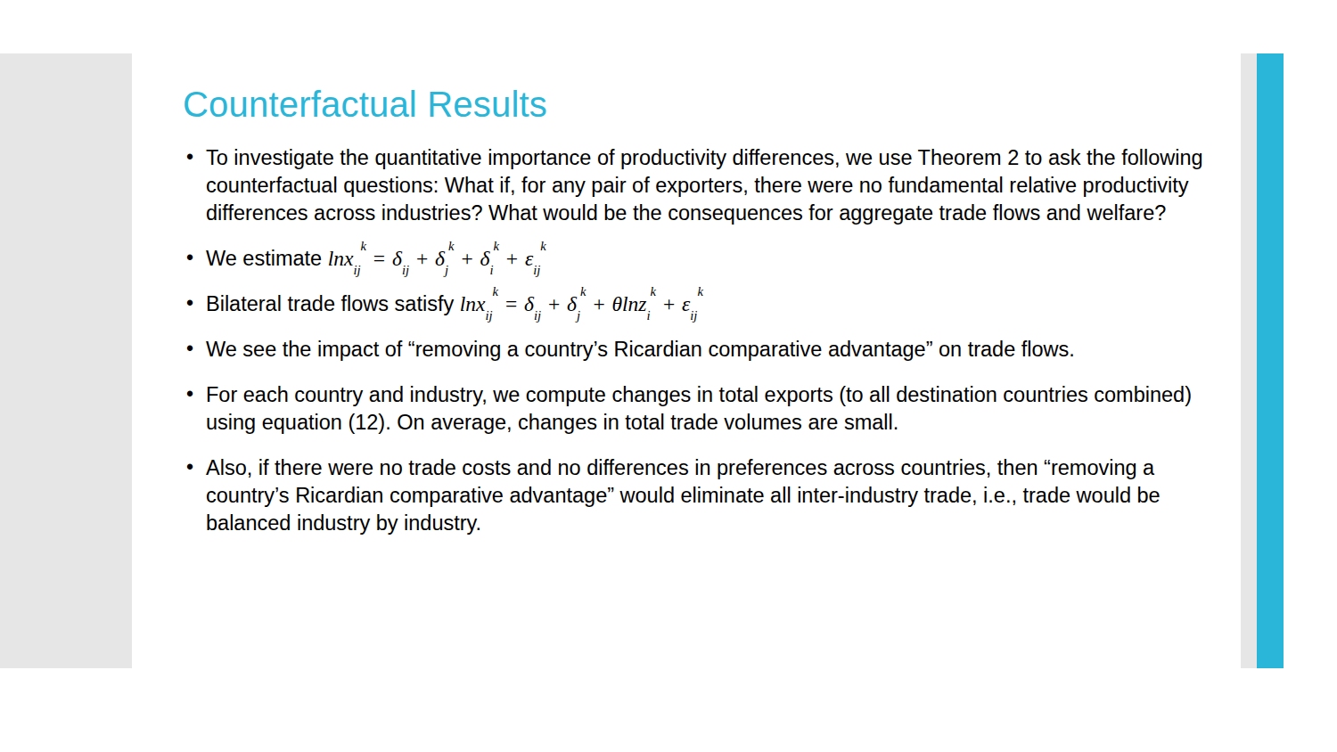Counterfactual Results
To investigate the quantitative importance of productivity differences, we use Theorem 2 to ask the following counterfactual questions: What if, for any pair of exporters, there were no fundamental relative productivity differences across industries? What would be the consequences for aggregate trade flows and welfare?
We estimate lnxijk = δij + δjk + δik + εijk
Bilateral trade flows satisfy lnxijk = δij + δjk + θlnzik + εijk
We see the impact of “removing a country’s Ricardian comparative advantage” on trade flows.
For each country and industry, we compute changes in total exports (to all destination countries combined) using equation (12). On average, changes in total trade volumes are small.
Also, if there were no trade costs and no differences in preferences across countries, then “removing a country’s Ricardian comparative advantage” would eliminate all inter-industry trade, i.e., trade would be balanced industry by industry.